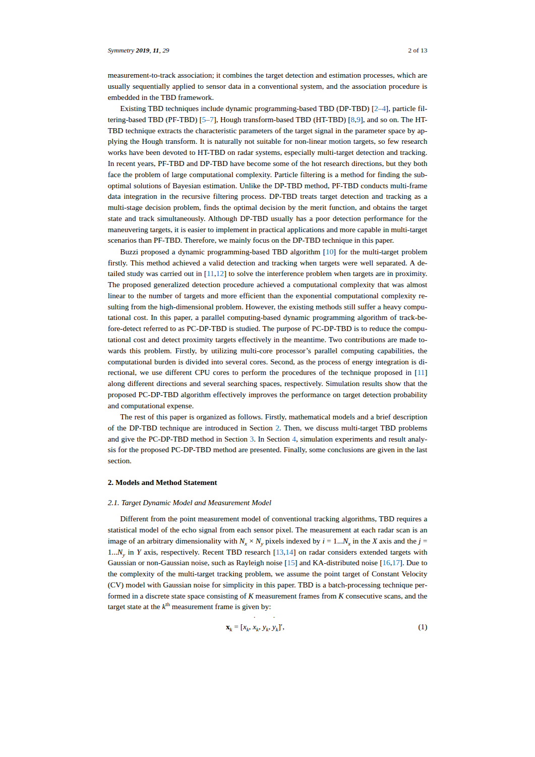Symmetry 2019, 11, 29
2 of 13
measurement-to-track association; it combines the target detection and estimation processes, which are usually sequentially applied to sensor data in a conventional system, and the association procedure is embedded in the TBD framework.
Existing TBD techniques include dynamic programming-based TBD (DP-TBD) [2–4], particle filtering-based TBD (PF-TBD) [5–7], Hough transform-based TBD (HT-TBD) [8,9], and so on. The HT-TBD technique extracts the characteristic parameters of the target signal in the parameter space by applying the Hough transform. It is naturally not suitable for non-linear motion targets, so few research works have been devoted to HT-TBD on radar systems, especially multi-target detection and tracking. In recent years, PF-TBD and DP-TBD have become some of the hot research directions, but they both face the problem of large computational complexity. Particle filtering is a method for finding the suboptimal solutions of Bayesian estimation. Unlike the DP-TBD method, PF-TBD conducts multi-frame data integration in the recursive filtering process. DP-TBD treats target detection and tracking as a multi-stage decision problem, finds the optimal decision by the merit function, and obtains the target state and track simultaneously. Although DP-TBD usually has a poor detection performance for the maneuvering targets, it is easier to implement in practical applications and more capable in multi-target scenarios than PF-TBD. Therefore, we mainly focus on the DP-TBD technique in this paper.
Buzzi proposed a dynamic programming-based TBD algorithm [10] for the multi-target problem firstly. This method achieved a valid detection and tracking when targets were well separated. A detailed study was carried out in [11,12] to solve the interference problem when targets are in proximity. The proposed generalized detection procedure achieved a computational complexity that was almost linear to the number of targets and more efficient than the exponential computational complexity resulting from the high-dimensional problem. However, the existing methods still suffer a heavy computational cost. In this paper, a parallel computing-based dynamic programming algorithm of track-before-detect referred to as PC-DP-TBD is studied. The purpose of PC-DP-TBD is to reduce the computational cost and detect proximity targets effectively in the meantime. Two contributions are made towards this problem. Firstly, by utilizing multi-core processor’s parallel computing capabilities, the computational burden is divided into several cores. Second, as the process of energy integration is directional, we use different CPU cores to perform the procedures of the technique proposed in [11] along different directions and several searching spaces, respectively. Simulation results show that the proposed PC-DP-TBD algorithm effectively improves the performance on target detection probability and computational expense.
The rest of this paper is organized as follows. Firstly, mathematical models and a brief description of the DP-TBD technique are introduced in Section 2. Then, we discuss multi-target TBD problems and give the PC-DP-TBD method in Section 3. In Section 4, simulation experiments and result analysis for the proposed PC-DP-TBD method are presented. Finally, some conclusions are given in the last section.
2. Models and Method Statement
2.1. Target Dynamic Model and Measurement Model
Different from the point measurement model of conventional tracking algorithms, TBD requires a statistical model of the echo signal from each sensor pixel. The measurement at each radar scan is an image of an arbitrary dimensionality with Nx × Ny pixels indexed by i = 1...Nx in the X axis and the j = 1...Ny in Y axis, respectively. Recent TBD research [13,14] on radar considers extended targets with Gaussian or non-Gaussian noise, such as Rayleigh noise [15] and KA-distributed noise [16,17]. Due to the complexity of the multi-target tracking problem, we assume the point target of Constant Velocity (CV) model with Gaussian noise for simplicity in this paper. TBD is a batch-processing technique performed in a discrete state space consisting of K measurement frames from K consecutive scans, and the target state at the kth measurement frame is given by:
xk = [xk, xk, yk, yk]′,
(1)